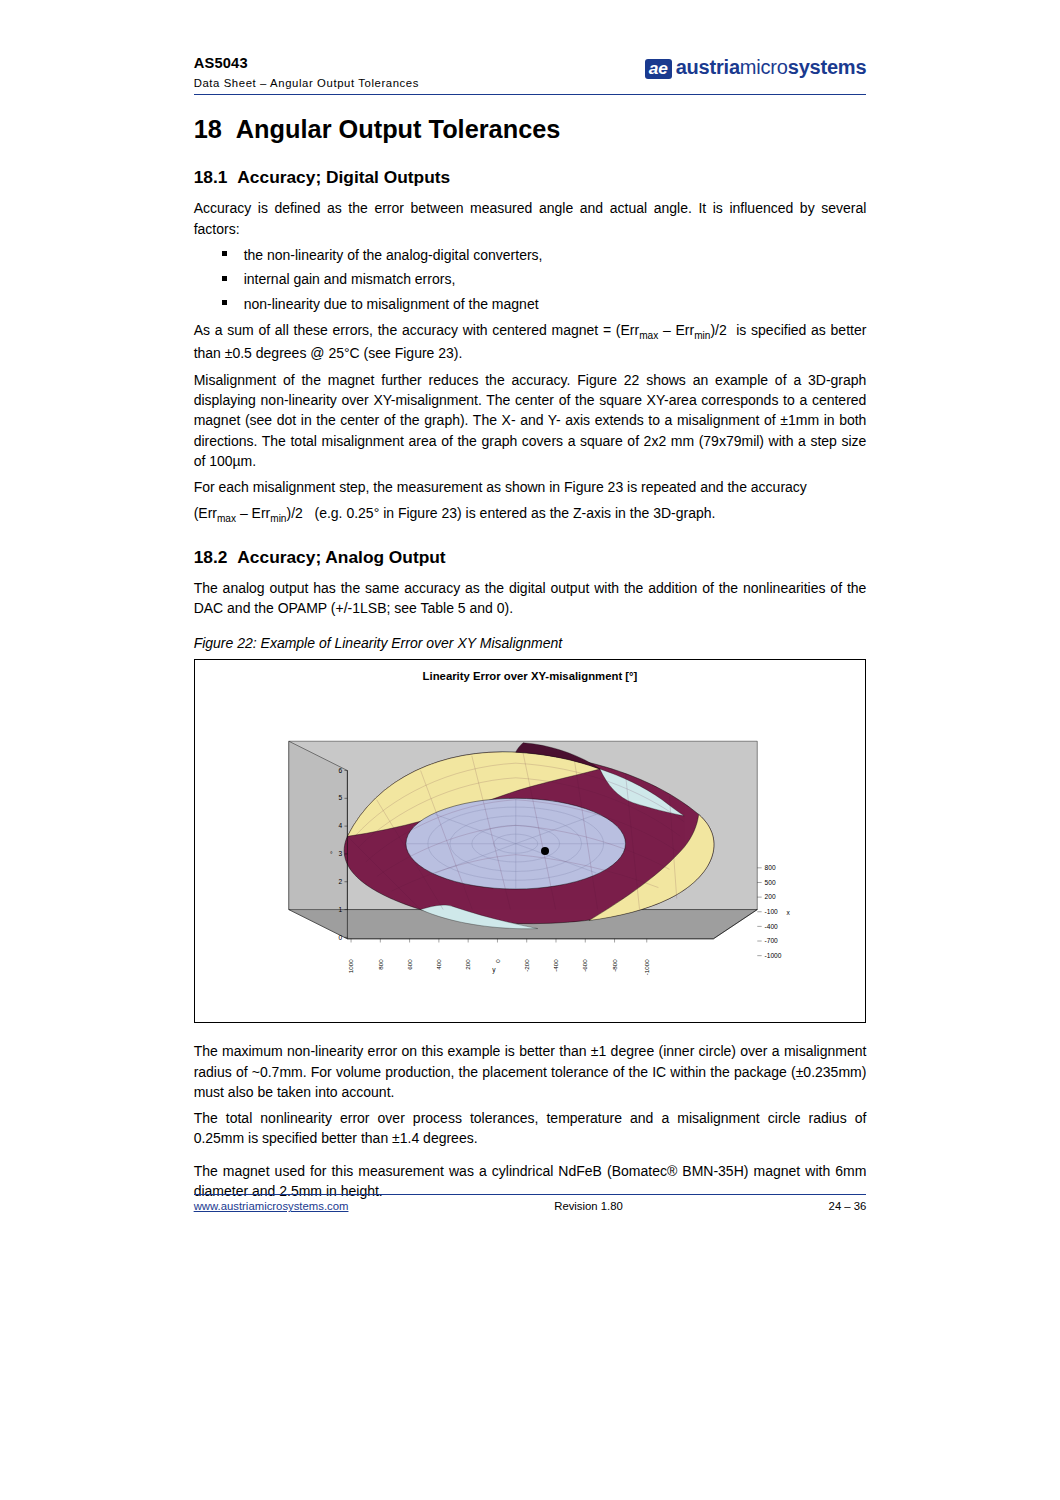AS5043
Data Sheet – Angular Output Tolerances
aeaustriamicrosystems
18 Angular Output Tolerances
18.1 Accuracy; Digital Outputs
Accuracy is defined as the error between measured angle and actual angle. It is influenced by several factors:
the non-linearity of the analog-digital converters,
internal gain and mismatch errors,
non-linearity due to misalignment of the magnet
As a sum of all these errors, the accuracy with centered magnet = (Errmax – Errmin)/2 is specified as better than ±0.5 degrees @ 25°C (see Figure 23).
Misalignment of the magnet further reduces the accuracy. Figure 22 shows an example of a 3D-graph displaying non-linearity over XY-misalignment. The center of the square XY-area corresponds to a centered magnet (see dot in the center of the graph). The X- and Y- axis extends to a misalignment of ±1mm in both directions. The total misalignment area of the graph covers a square of 2x2 mm (79x79mil) with a step size of 100µm.
For each misalignment step, the measurement as shown in Figure 23 is repeated and the accuracy
(Errmax – Errmin)/2 (e.g. 0.25° in Figure 23) is entered as the Z-axis in the 3D-graph.
18.2 Accuracy; Analog Output
The analog output has the same accuracy as the digital output with the addition of the nonlinearities of the DAC and the OPAMP (+/-1LSB; see Table 5 and 0).
Figure 22: Example of Linearity Error over XY Misalignment
Linearity Error over XY-misalignment [°]
6 5 4 3 2 1 0 ° 800 500 200 -100 -400 -700 -1000 x 1000 800 600 400 200 0 -200 -400 -600 -800 -1000 y
The maximum non-linearity error on this example is better than ±1 degree (inner circle) over a misalignment radius of ~0.7mm. For volume production, the placement tolerance of the IC within the package (±0.235mm) must also be taken into account.
The total nonlinearity error over process tolerances, temperature and a misalignment circle radius of 0.25mm is specified better than ±1.4 degrees.
The magnet used for this measurement was a cylindrical NdFeB (Bomatec® BMN-35H) magnet with 6mm diameter and 2.5mm in height.
www.austriamicrosystems.com
Revision 1.80
24 – 36